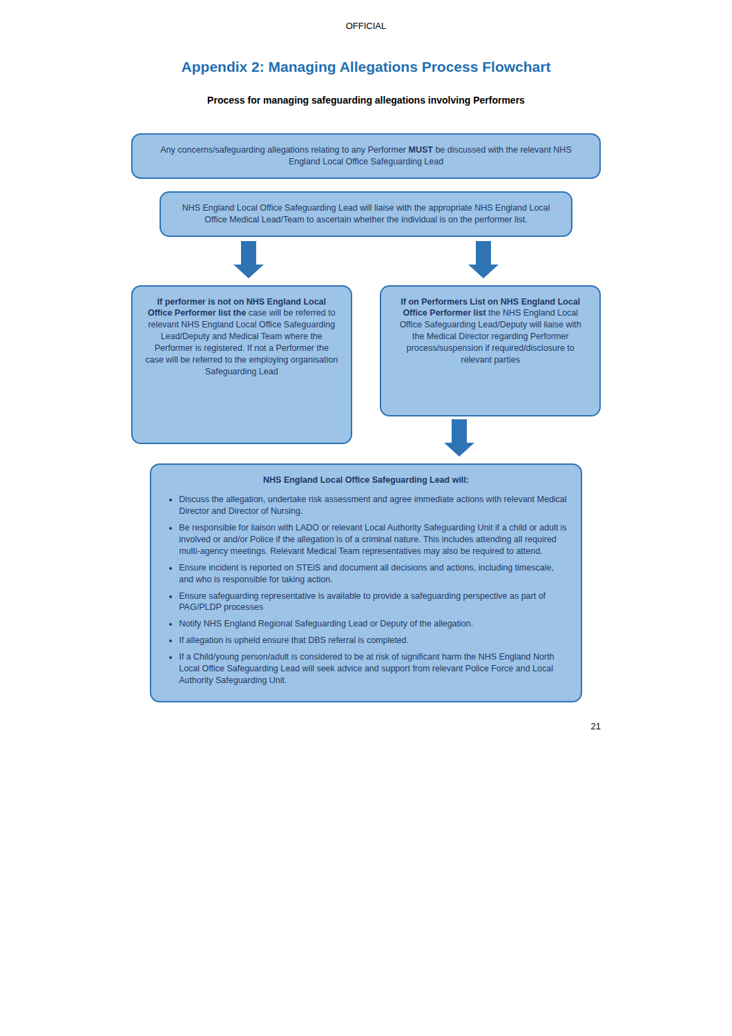OFFICIAL
Appendix 2: Managing Allegations Process Flowchart
Process for managing safeguarding allegations involving Performers
Any concerns/safeguarding allegations relating to any Performer MUST be discussed with the relevant NHS England Local Office Safeguarding Lead
NHS England Local Office Safeguarding Lead will liaise with the appropriate NHS England Local Office Medical Lead/Team to ascertain whether the individual is on the performer list.
If performer is not on NHS England Local Office Performer list the case will be referred to relevant NHS England Local Office Safeguarding Lead/Deputy and Medical Team where the Performer is registered. If not a Performer the case will be referred to the employing organisation Safeguarding Lead
If on Performers List on NHS England Local Office Performer list the NHS England Local Office Safeguarding Lead/Deputy will liaise with the Medical Director regarding Performer process/suspension if required/disclosure to relevant parties
NHS England Local Office Safeguarding Lead will:
Discuss the allegation, undertake risk assessment and agree immediate actions with relevant Medical Director and Director of Nursing.
Be responsible for liaison with LADO or relevant Local Authority Safeguarding Unit if a child or adult is involved or and/or Police if the allegation is of a criminal nature. This includes attending all required multi-agency meetings. Relevant Medical Team representatives may also be required to attend.
Ensure incident is reported on STEiS and document all decisions and actions, including timescale, and who is responsible for taking action.
Ensure safeguarding representative is available to provide a safeguarding perspective as part of PAG/PLDP processes
Notify NHS England Regional Safeguarding Lead or Deputy of the allegation.
If allegation is upheld ensure that DBS referral is completed.
If a Child/young person/adult is considered to be at risk of significant harm the NHS England North Local Office Safeguarding Lead will seek advice and support from relevant Police Force and Local Authority Safeguarding Unit.
21